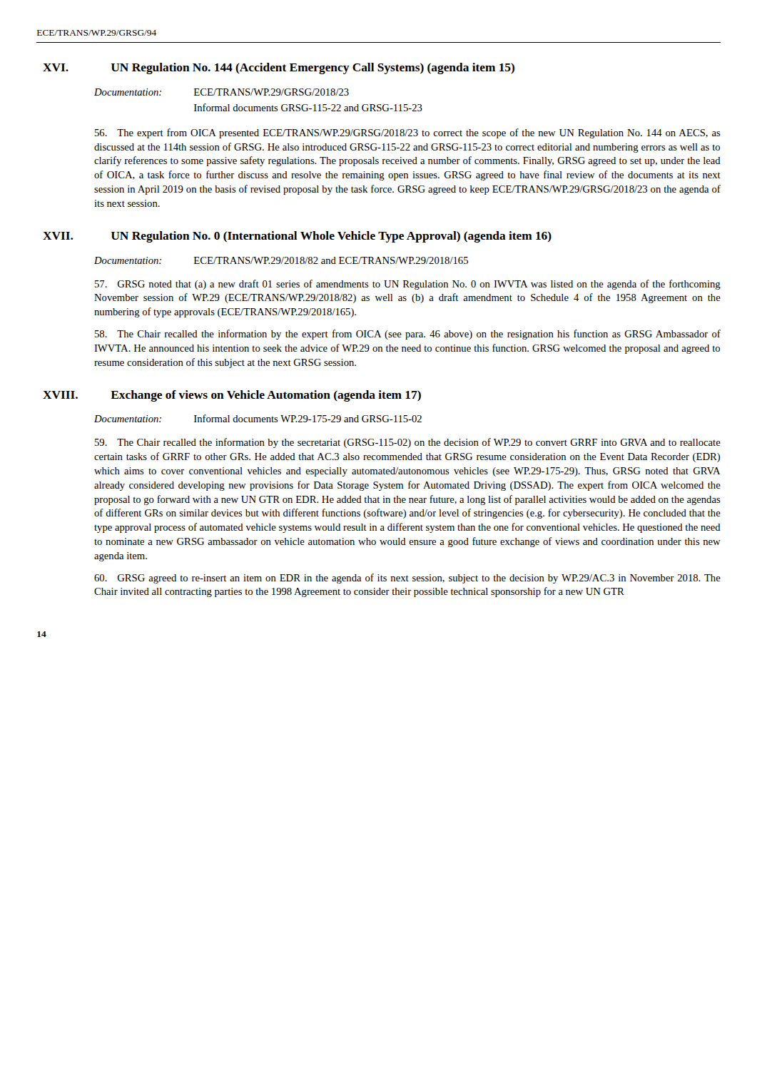ECE/TRANS/WP.29/GRSG/94
XVI.
UN Regulation No. 144 (Accident Emergency Call Systems) (agenda item 15)
Documentation:
ECE/TRANS/WP.29/GRSG/2018/23
Informal documents GRSG-115-22 and GRSG-115-23
56. The expert from OICA presented ECE/TRANS/WP.29/GRSG/2018/23 to correct the scope of the new UN Regulation No. 144 on AECS, as discussed at the 114th session of GRSG. He also introduced GRSG-115-22 and GRSG-115-23 to correct editorial and numbering errors as well as to clarify references to some passive safety regulations. The proposals received a number of comments. Finally, GRSG agreed to set up, under the lead of OICA, a task force to further discuss and resolve the remaining open issues. GRSG agreed to have final review of the documents at its next session in April 2019 on the basis of revised proposal by the task force. GRSG agreed to keep ECE/TRANS/WP.29/GRSG/2018/23 on the agenda of its next session.
XVII.
UN Regulation No. 0 (International Whole Vehicle Type Approval) (agenda item 16)
Documentation:
ECE/TRANS/WP.29/2018/82 and ECE/TRANS/WP.29/2018/165
57. GRSG noted that (a) a new draft 01 series of amendments to UN Regulation No. 0 on IWVTA was listed on the agenda of the forthcoming November session of WP.29 (ECE/TRANS/WP.29/2018/82) as well as (b) a draft amendment to Schedule 4 of the 1958 Agreement on the numbering of type approvals (ECE/TRANS/WP.29/2018/165).
58. The Chair recalled the information by the expert from OICA (see para. 46 above) on the resignation his function as GRSG Ambassador of IWVTA. He announced his intention to seek the advice of WP.29 on the need to continue this function. GRSG welcomed the proposal and agreed to resume consideration of this subject at the next GRSG session.
XVIII.
Exchange of views on Vehicle Automation (agenda item 17)
Documentation:
Informal documents WP.29-175-29 and GRSG-115-02
59. The Chair recalled the information by the secretariat (GRSG-115-02) on the decision of WP.29 to convert GRRF into GRVA and to reallocate certain tasks of GRRF to other GRs. He added that AC.3 also recommended that GRSG resume consideration on the Event Data Recorder (EDR) which aims to cover conventional vehicles and especially automated/autonomous vehicles (see WP.29-175-29). Thus, GRSG noted that GRVA already considered developing new provisions for Data Storage System for Automated Driving (DSSAD). The expert from OICA welcomed the proposal to go forward with a new UN GTR on EDR. He added that in the near future, a long list of parallel activities would be added on the agendas of different GRs on similar devices but with different functions (software) and/or level of stringencies (e.g. for cybersecurity). He concluded that the type approval process of automated vehicle systems would result in a different system than the one for conventional vehicles. He questioned the need to nominate a new GRSG ambassador on vehicle automation who would ensure a good future exchange of views and coordination under this new agenda item.
60. GRSG agreed to re-insert an item on EDR in the agenda of its next session, subject to the decision by WP.29/AC.3 in November 2018. The Chair invited all contracting parties to the 1998 Agreement to consider their possible technical sponsorship for a new UN GTR
14